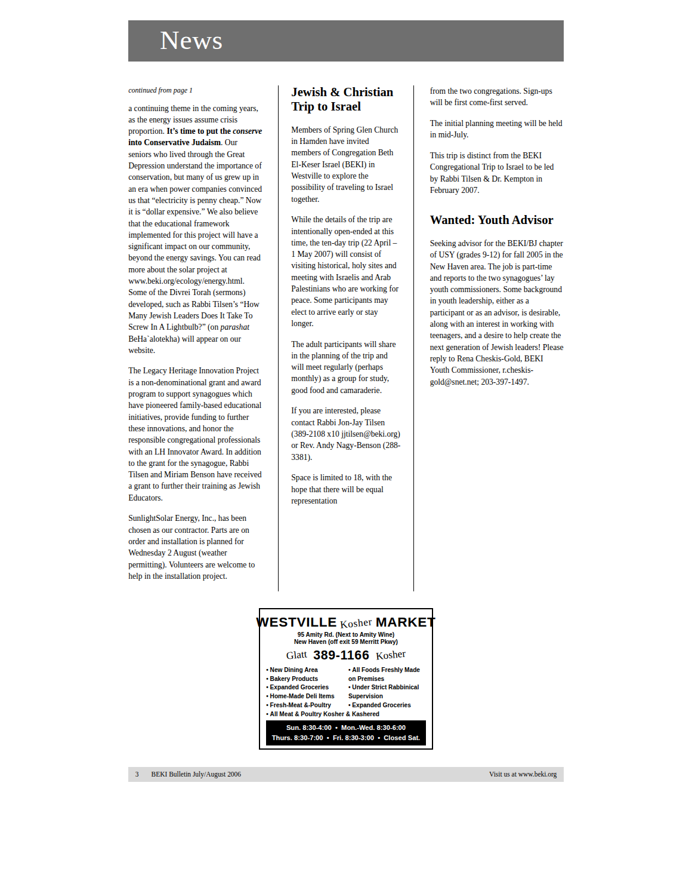News
continued from page 1
a continuing theme in the coming years, as the energy issues assume crisis proportion. It’s time to put the conserve into Conservative Judaism. Our seniors who lived through the Great Depression understand the importance of conservation, but many of us grew up in an era when power companies convinced us that “electricity is penny cheap.” Now it is “dollar expensive.” We also believe that the educational framework implemented for this project will have a significant impact on our community, beyond the energy savings. You can read more about the solar project at www.beki.org/ecology/energy.html. Some of the Divrei Torah (sermons) developed, such as Rabbi Tilsen’s “How Many Jewish Leaders Does It Take To Screw In A Lightbulb?” (on parashat BeHa`alotekha) will appear on our website.
The Legacy Heritage Innovation Project is a non-denominational grant and award program to support synagogues which have pioneered family-based educational initiatives, provide funding to further these innovations, and honor the responsible congregational professionals with an LH Innovator Award. In addition to the grant for the synagogue, Rabbi Tilsen and Miriam Benson have received a grant to further their training as Jewish Educators.
SunlightSolar Energy, Inc., has been chosen as our contractor. Parts are on order and installation is planned for Wednesday 2 August (weather permitting). Volunteers are welcome to help in the installation project.
Jewish & Christian
Trip to Israel
Members of Spring Glen Church in Hamden have invited members of Congregation Beth El-Keser Israel (BEKI) in Westville to explore the possibility of traveling to Israel together.
While the details of the trip are intentionally open-ended at this time, the ten-day trip (22 April – 1 May 2007) will consist of visiting historical, holy sites and meeting with Israelis and Arab Palestinians who are working for peace. Some participants may elect to arrive early or stay longer.
The adult participants will share in the planning of the trip and will meet regularly (perhaps monthly) as a group for study, good food and camaraderie.
If you are interested, please contact Rabbi Jon-Jay Tilsen (389-2108 x10 jjtilsen@beki.org) or Rev. Andy Nagy-Benson (288-3381).
Space is limited to 18, with the hope that there will be equal representation
from the two congregations. Sign-ups will be first come-first served.
The initial planning meeting will be held in mid-July.
This trip is distinct from the BEKI Congregational Trip to Israel to be led by Rabbi Tilsen & Dr. Kempton in February 2007.
Wanted: Youth Advisor
Seeking advisor for the BEKI/BJ chapter of USY (grades 9-12) for fall 2005 in the New Haven area. The job is part-time and reports to the two synagogues’ lay youth commissioners. Some background in youth leadership, either as a participant or as an advisor, is desirable, along with an interest in working with teenagers, and a desire to help create the next generation of Jewish leaders! Please reply to Rena Cheskis-Gold, BEKI Youth Commissioner, r.cheskis-gold@snet.net; 203-397-1497.
WESTVILLE Kosher MARKET
95 Amity Rd. (Next to Amity Wine)
New Haven (off exit 59 Merritt Pkwy)
Glatt 389-1166 Kosher
New Dining Area
Bakery Products
Expanded Groceries
Home-Made Deli Items
Fresh-Meat &-Poultry
All Foods Freshly Made on Premises
Under Strict Rabbinical Supervision
Expanded Groceries
All Meat & Poultry Kosher & Kashered
Sun. 8:30-4:00 • Mon.-Wed. 8:30-6:00
Thurs. 8:30-7:00 • Fri. 8:30-3:00 • Closed Sat.
3 BEKI Bulletin July/August 2006
Visit us at www.beki.org